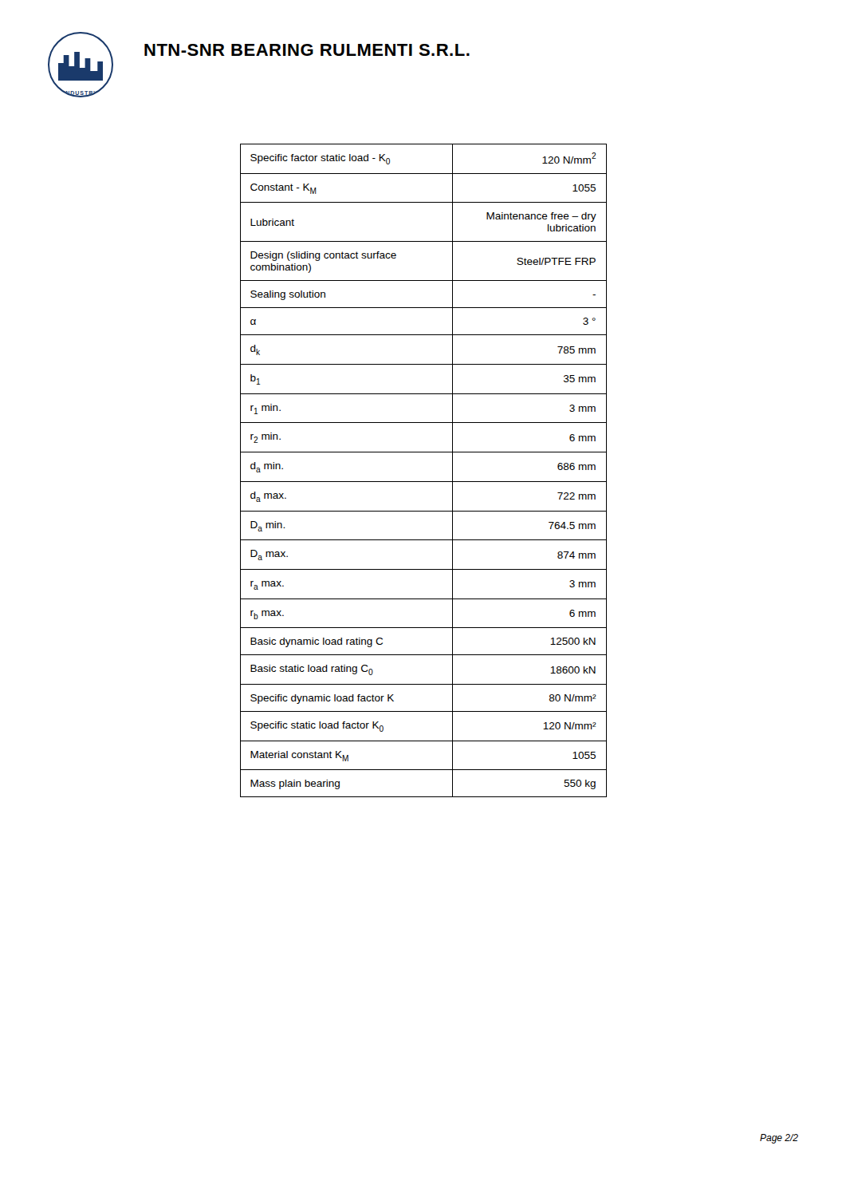INDUSTRY
NTN-SNR BEARING RULMENTI S.R.L.
| Specific factor static load - K 0 | 120 N/mm 2 |
| Constant - K M | 1055 |
| Lubricant | Maintenance free – dry lubrication |
| Design (sliding contact surface combination) | Steel/PTFE FRP |
| Sealing solution | - |
| α | 3 ° |
| d k | 785 mm |
| b 1 | 35 mm |
| r 1 min. | 3 mm |
| r 2 min. | 6 mm |
| d a min. | 686 mm |
| d a max. | 722 mm |
| D a min. | 764.5 mm |
| D a max. | 874 mm |
| r a max. | 3 mm |
| r b max. | 6 mm |
| Basic dynamic load rating C | 12500 kN |
| Basic static load rating C 0 | 18600 kN |
| Specific dynamic load factor K | 80 N/mm² |
| Specific static load factor K 0 | 120 N/mm² |
| Material constant K M | 1055 |
| Mass plain bearing | 550 kg |
Page 2/2